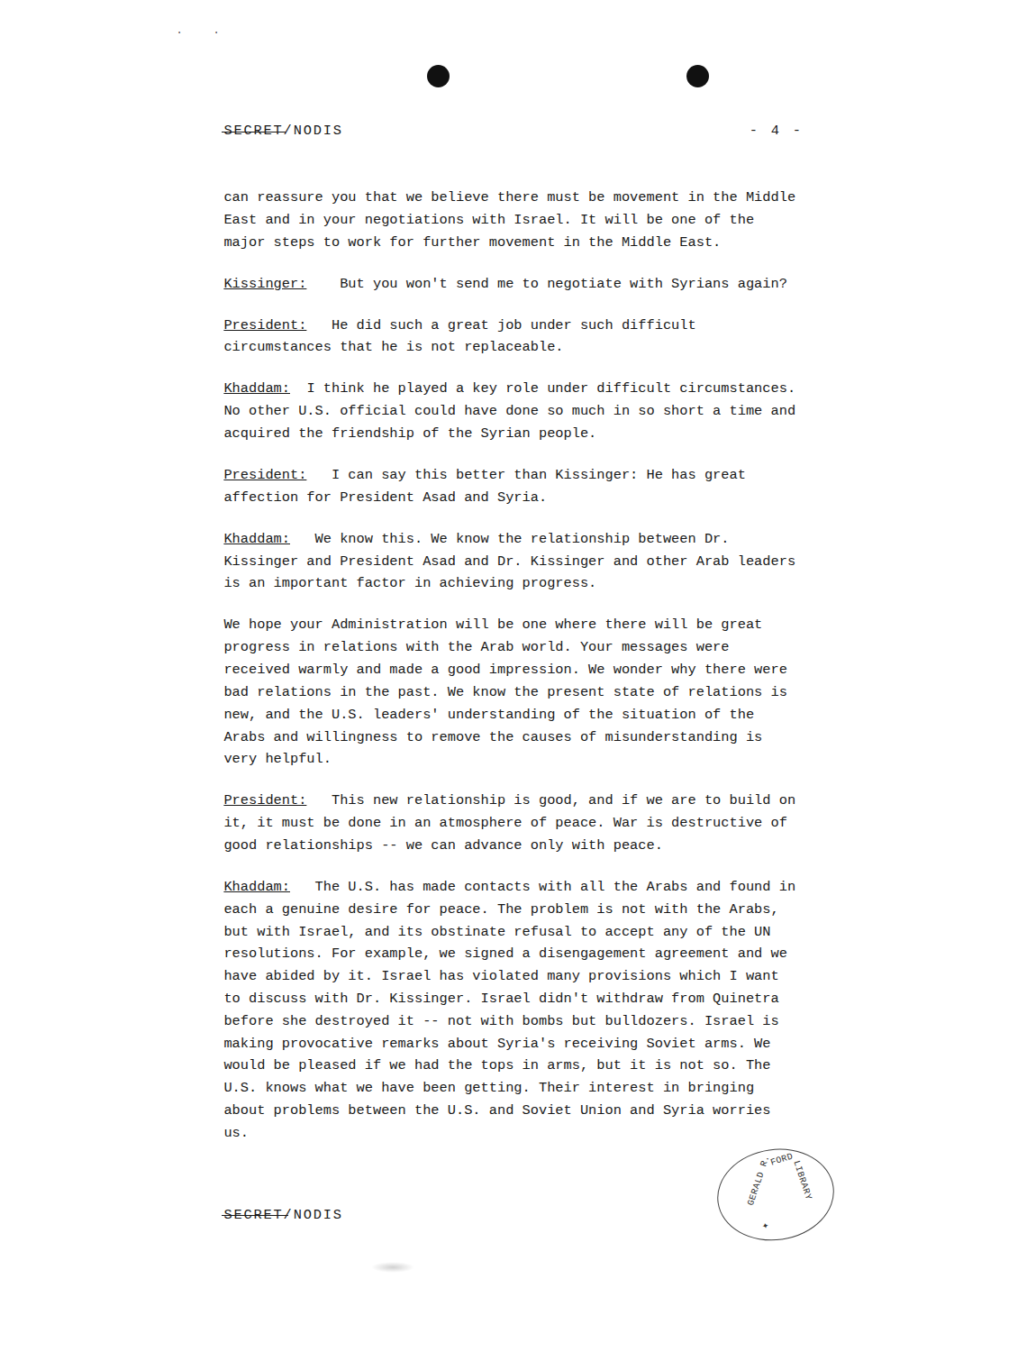..
SECRET/NODIS - 4 -
can reassure you that we believe there must be movement in the Middle East and in your negotiations with Israel. It will be one of the major steps to work for further movement in the Middle East.
Kissinger: But you won't send me to negotiate with Syrians again?
President: He did such a great job under such difficult circumstances that he is not replaceable.
Khaddam: I think he played a key role under difficult circumstances. No other U.S. official could have done so much in so short a time and acquired the friendship of the Syrian people.
President: I can say this better than Kissinger: He has great affection for President Asad and Syria.
Khaddam: We know this. We know the relationship between Dr. Kissinger and President Asad and Dr. Kissinger and other Arab leaders is an important factor in achieving progress.
We hope your Administration will be one where there will be great progress in relations with the Arab world. Your messages were received warmly and made a good impression. We wonder why there were bad relations in the past. We know the present state of relations is new, and the U.S. leaders' understanding of the situation of the Arabs and willingness to remove the causes of misunderstanding is very helpful.
President: This new relationship is good, and if we are to build on it, it must be done in an atmosphere of peace. War is destructive of good relationships -- we can advance only with peace.
Khaddam: The U.S. has made contacts with all the Arabs and found in each a genuine desire for peace. The problem is not with the Arabs, but with Israel, and its obstinate refusal to accept any of the UN resolutions. For example, we signed a disengagement agreement and we have abided by it. Israel has violated many provisions which I want to discuss with Dr. Kissinger. Israel didn't withdraw from Quinetra before she destroyed it -- not with bombs but bulldozers. Israel is making provocative remarks about Syria's receiving Soviet arms. We would be pleased if we had the tops in arms, but it is not so. The U.S. knows what we have been getting. Their interest in bringing about problems between the U.S. and Soviet Union and Syria worries us.
SECRET/NODIS
FORD
GERALD R.
LIBRARY
✦